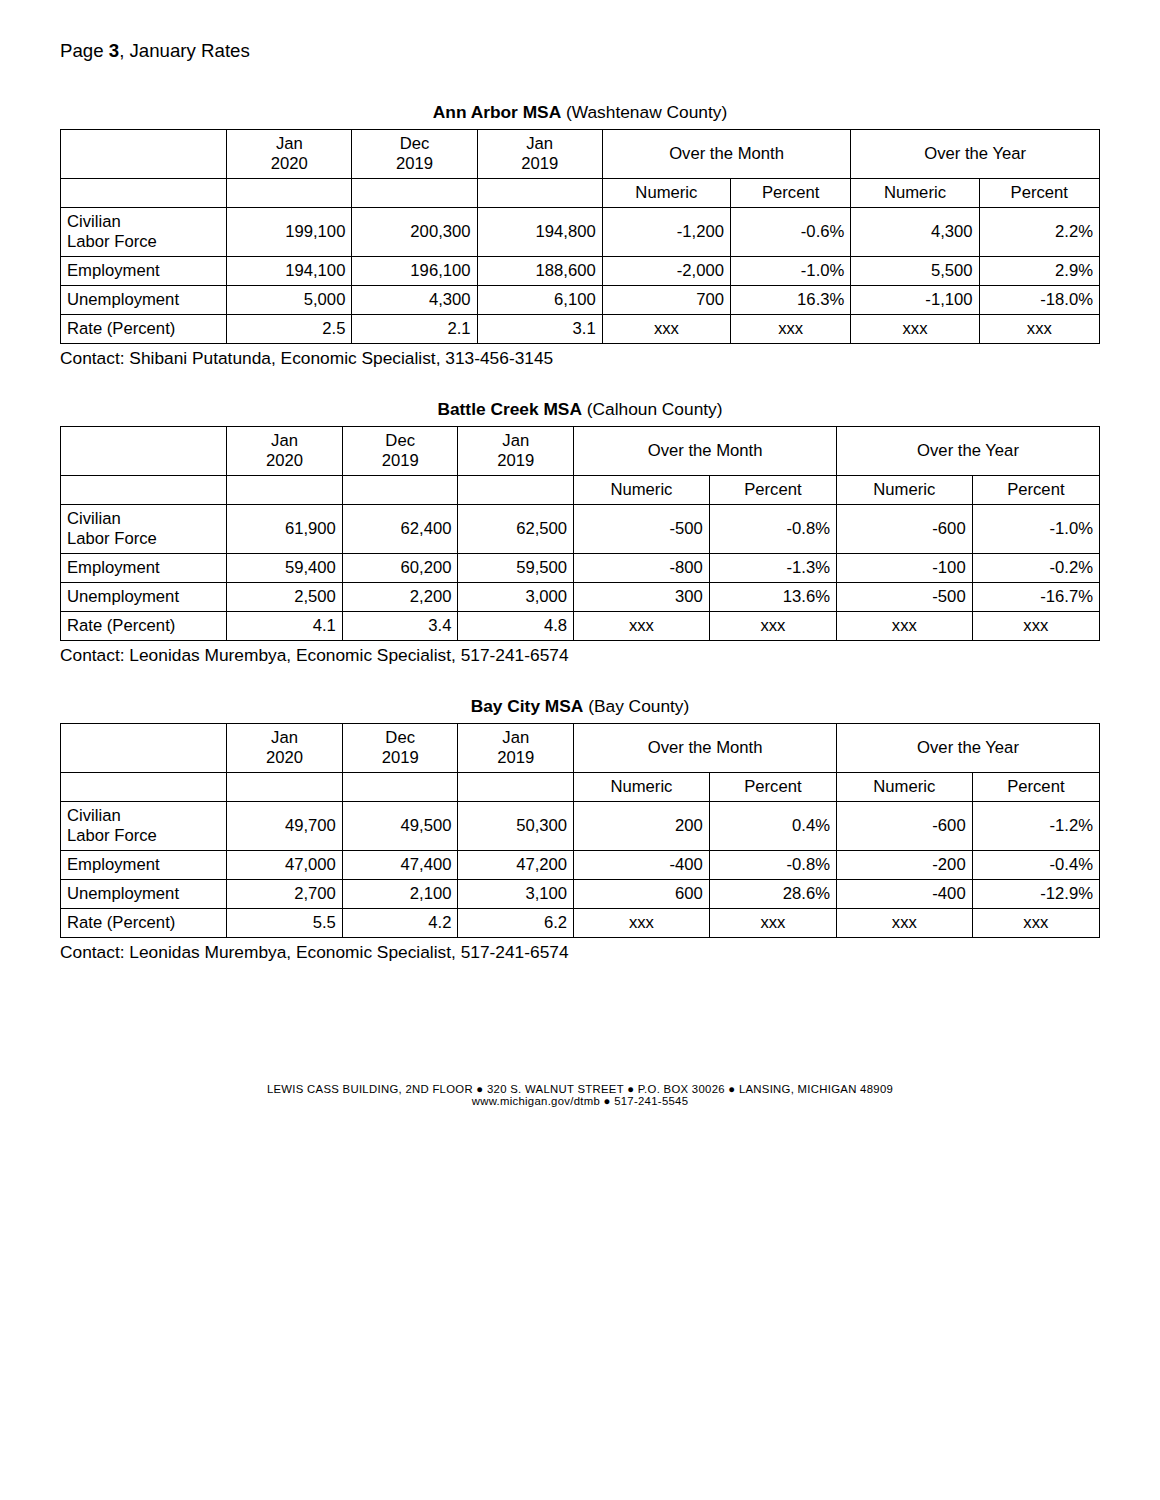Page 3, January Rates
Ann Arbor MSA (Washtenaw County)
| | Jan 2020 | Dec 2019 | Jan 2019 | Over the Month | Over the Year |
| | | | | Numeric | Percent | Numeric | Percent |
| Civilian Labor Force | 199,100 | 200,300 | 194,800 | -1,200 | -0.6% | 4,300 | 2.2% |
| Employment | 194,100 | 196,100 | 188,600 | -2,000 | -1.0% | 5,500 | 2.9% |
| Unemployment | 5,000 | 4,300 | 6,100 | 700 | 16.3% | -1,100 | -18.0% |
| Rate (Percent) | 2.5 | 2.1 | 3.1 | xxx | xxx | xxx | xxx |
Contact: Shibani Putatunda, Economic Specialist, 313-456-3145
Battle Creek MSA (Calhoun County)
| | Jan 2020 | Dec 2019 | Jan 2019 | Over the Month | Over the Year |
| | | | | Numeric | Percent | Numeric | Percent |
| Civilian Labor Force | 61,900 | 62,400 | 62,500 | -500 | -0.8% | -600 | -1.0% |
| Employment | 59,400 | 60,200 | 59,500 | -800 | -1.3% | -100 | -0.2% |
| Unemployment | 2,500 | 2,200 | 3,000 | 300 | 13.6% | -500 | -16.7% |
| Rate (Percent) | 4.1 | 3.4 | 4.8 | xxx | xxx | xxx | xxx |
Contact: Leonidas Murembya, Economic Specialist, 517-241-6574
Bay City MSA (Bay County)
| | Jan 2020 | Dec 2019 | Jan 2019 | Over the Month | Over the Year |
| | | | | Numeric | Percent | Numeric | Percent |
| Civilian Labor Force | 49,700 | 49,500 | 50,300 | 200 | 0.4% | -600 | -1.2% |
| Employment | 47,000 | 47,400 | 47,200 | -400 | -0.8% | -200 | -0.4% |
| Unemployment | 2,700 | 2,100 | 3,100 | 600 | 28.6% | -400 | -12.9% |
| Rate (Percent) | 5.5 | 4.2 | 6.2 | xxx | xxx | xxx | xxx |
Contact: Leonidas Murembya, Economic Specialist, 517-241-6574
LEWIS CASS BUILDING, 2ND FLOOR ● 320 S. WALNUT STREET ● P.O. BOX 30026 ● LANSING, MICHIGAN 48909
www.michigan.gov/dtmb ● 517-241-5545